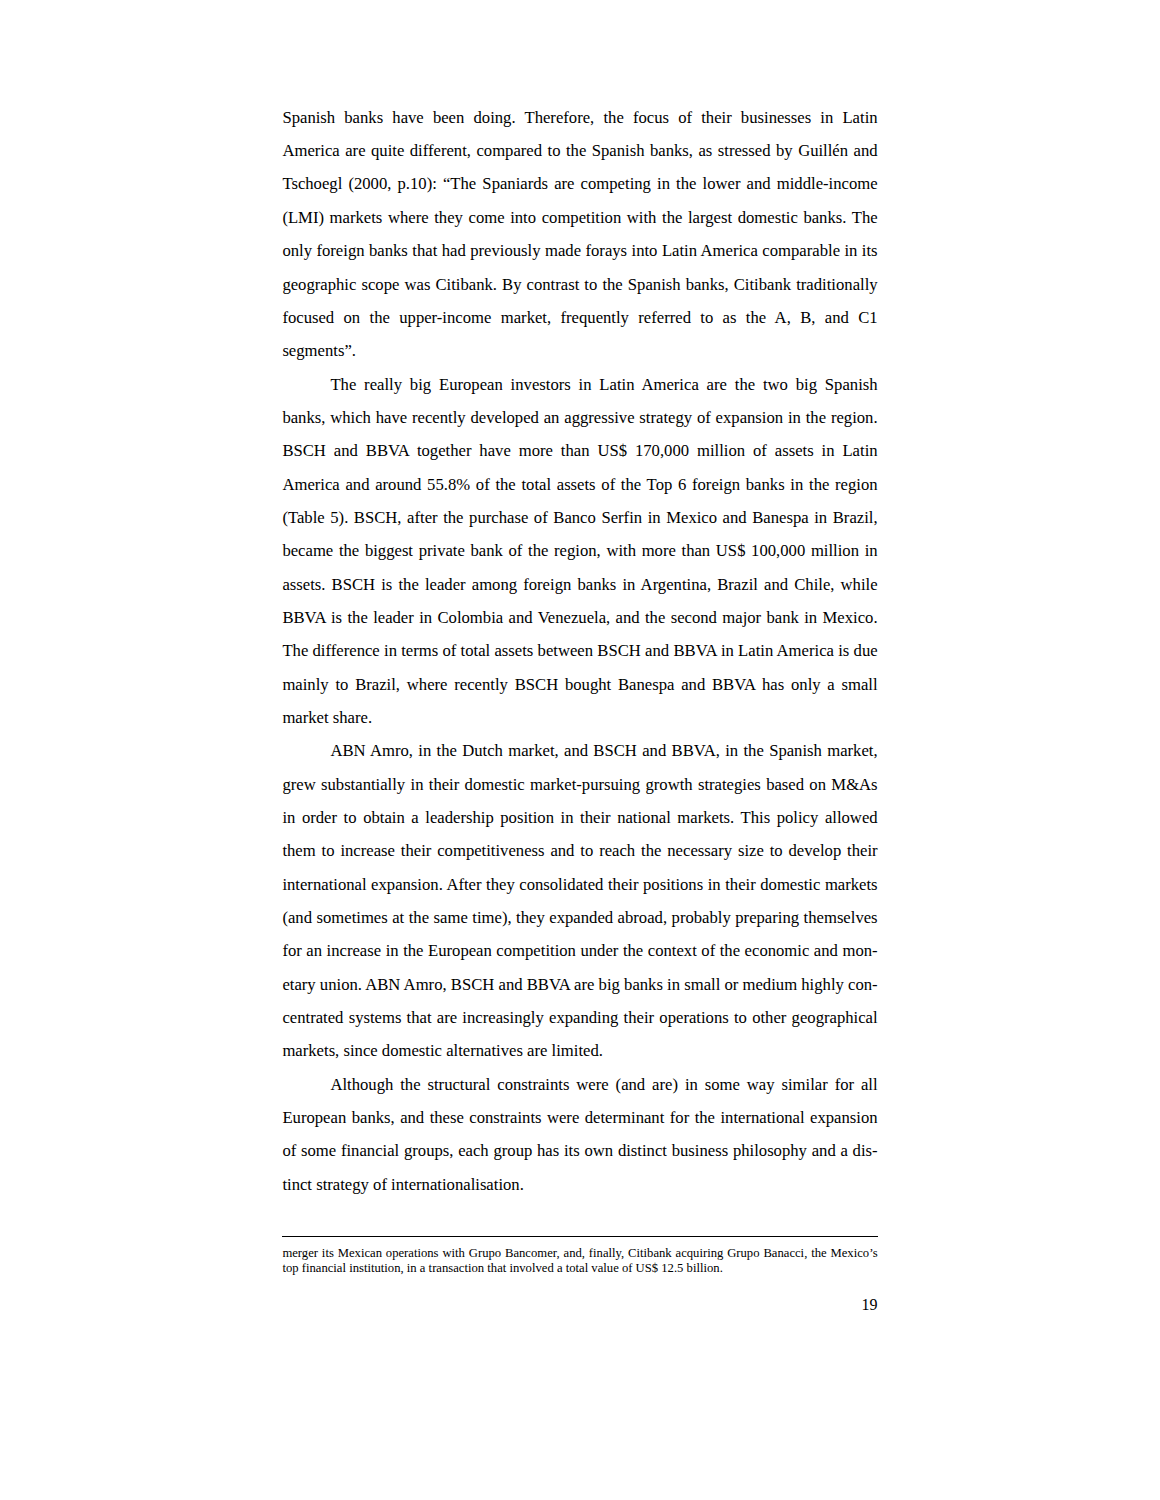Spanish banks have been doing. Therefore, the focus of their businesses in Latin America are quite different, compared to the Spanish banks, as stressed by Guillén and Tschoegl (2000, p.10): “The Spaniards are competing in the lower and middle-income (LMI) markets where they come into competition with the largest domestic banks. The only foreign banks that had previously made forays into Latin America comparable in its geographic scope was Citibank. By contrast to the Spanish banks, Citibank traditionally focused on the upper-income market, frequently referred to as the A, B, and C1 segments”.
The really big European investors in Latin America are the two big Spanish banks, which have recently developed an aggressive strategy of expansion in the region. BSCH and BBVA together have more than US$ 170,000 million of assets in Latin America and around 55.8% of the total assets of the Top 6 foreign banks in the region (Table 5). BSCH, after the purchase of Banco Serfin in Mexico and Banespa in Brazil, became the biggest private bank of the region, with more than US$ 100,000 million in assets. BSCH is the leader among foreign banks in Argentina, Brazil and Chile, while BBVA is the leader in Colombia and Venezuela, and the second major bank in Mexico. The difference in terms of total assets between BSCH and BBVA in Latin America is due mainly to Brazil, where recently BSCH bought Banespa and BBVA has only a small market share.
ABN Amro, in the Dutch market, and BSCH and BBVA, in the Spanish market, grew substantially in their domestic market-pursuing growth strategies based on M&As in order to obtain a leadership position in their national markets. This policy allowed them to increase their competitiveness and to reach the necessary size to develop their international expansion. After they consolidated their positions in their domestic markets (and sometimes at the same time), they expanded abroad, probably preparing themselves for an increase in the European competition under the context of the economic and monetary union. ABN Amro, BSCH and BBVA are big banks in small or medium highly concentrated systems that are increasingly expanding their operations to other geographical markets, since domestic alternatives are limited.
Although the structural constraints were (and are) in some way similar for all European banks, and these constraints were determinant for the international expansion of some financial groups, each group has its own distinct business philosophy and a distinct strategy of internationalisation.
merger its Mexican operations with Grupo Bancomer, and, finally, Citibank acquiring Grupo Banacci, the Mexico’s top financial institution, in a transaction that involved a total value of US$ 12.5 billion.
19